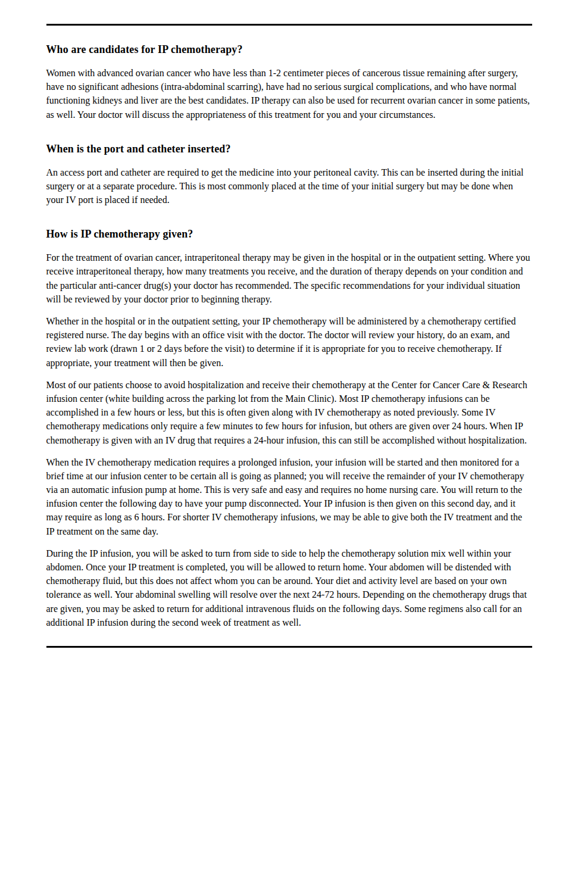Who are candidates for IP chemotherapy?
Women with advanced ovarian cancer who have less than 1-2 centimeter pieces of cancerous tissue remaining after surgery, have no significant adhesions (intra-abdominal scarring), have had no serious surgical complications, and who have normal functioning kidneys and liver are the best candidates. IP therapy can also be used for recurrent ovarian cancer in some patients, as well. Your doctor will discuss the appropriateness of this treatment for you and your circumstances.
When is the port and catheter inserted?
An access port and catheter are required to get the medicine into your peritoneal cavity. This can be inserted during the initial surgery or at a separate procedure. This is most commonly placed at the time of your initial surgery but may be done when your IV port is placed if needed.
How is IP chemotherapy given?
For the treatment of ovarian cancer, intraperitoneal therapy may be given in the hospital or in the outpatient setting. Where you receive intraperitoneal therapy, how many treatments you receive, and the duration of therapy depends on your condition and the particular anti-cancer drug(s) your doctor has recommended. The specific recommendations for your individual situation will be reviewed by your doctor prior to beginning therapy.
Whether in the hospital or in the outpatient setting, your IP chemotherapy will be administered by a chemotherapy certified registered nurse. The day begins with an office visit with the doctor. The doctor will review your history, do an exam, and review lab work (drawn 1 or 2 days before the visit) to determine if it is appropriate for you to receive chemotherapy. If appropriate, your treatment will then be given.
Most of our patients choose to avoid hospitalization and receive their chemotherapy at the Center for Cancer Care & Research infusion center (white building across the parking lot from the Main Clinic). Most IP chemotherapy infusions can be accomplished in a few hours or less, but this is often given along with IV chemotherapy as noted previously. Some IV chemotherapy medications only require a few minutes to few hours for infusion, but others are given over 24 hours. When IP chemotherapy is given with an IV drug that requires a 24-hour infusion, this can still be accomplished without hospitalization.
When the IV chemotherapy medication requires a prolonged infusion, your infusion will be started and then monitored for a brief time at our infusion center to be certain all is going as planned; you will receive the remainder of your IV chemotherapy via an automatic infusion pump at home. This is very safe and easy and requires no home nursing care. You will return to the infusion center the following day to have your pump disconnected. Your IP infusion is then given on this second day, and it may require as long as 6 hours. For shorter IV chemotherapy infusions, we may be able to give both the IV treatment and the IP treatment on the same day.
During the IP infusion, you will be asked to turn from side to side to help the chemotherapy solution mix well within your abdomen. Once your IP treatment is completed, you will be allowed to return home. Your abdomen will be distended with chemotherapy fluid, but this does not affect whom you can be around. Your diet and activity level are based on your own tolerance as well. Your abdominal swelling will resolve over the next 24-72 hours. Depending on the chemotherapy drugs that are given, you may be asked to return for additional intravenous fluids on the following days. Some regimens also call for an additional IP infusion during the second week of treatment as well.